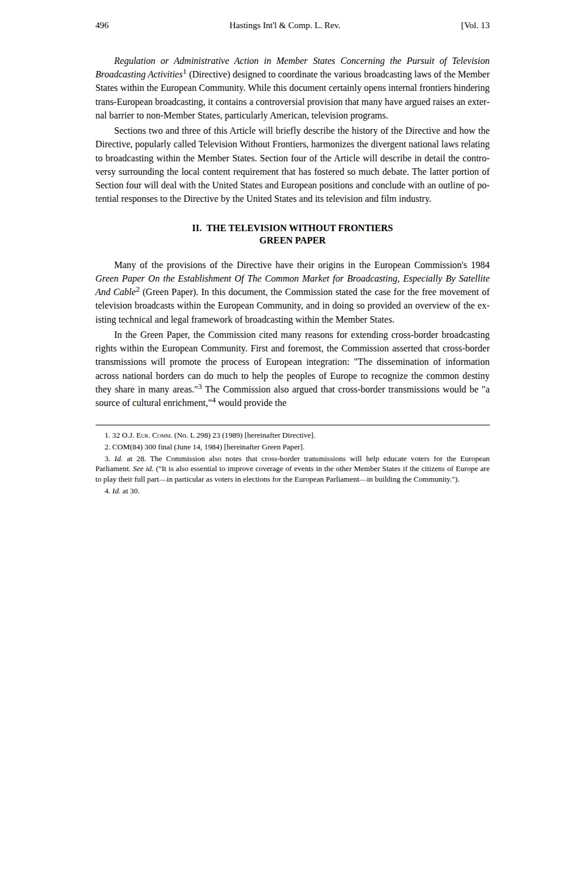496 Hastings Int'l & Comp. L. Rev. [Vol. 13
Regulation or Administrative Action in Member States Concerning the Pursuit of Television Broadcasting Activities1 (Directive) designed to coordinate the various broadcasting laws of the Member States within the European Community. While this document certainly opens internal frontiers hindering trans-European broadcasting, it contains a controversial provision that many have argued raises an external barrier to non-Member States, particularly American, television programs.
Sections two and three of this Article will briefly describe the history of the Directive and how the Directive, popularly called Television Without Frontiers, harmonizes the divergent national laws relating to broadcasting within the Member States. Section four of the Article will describe in detail the controversy surrounding the local content requirement that has fostered so much debate. The latter portion of Section four will deal with the United States and European positions and conclude with an outline of potential responses to the Directive by the United States and its television and film industry.
II. The Television Without Frontiers
Green Paper
Many of the provisions of the Directive have their origins in the European Commission's 1984 Green Paper On the Establishment Of The Common Market for Broadcasting, Especially By Satellite And Cable2 (Green Paper). In this document, the Commission stated the case for the free movement of television broadcasts within the European Community, and in doing so provided an overview of the existing technical and legal framework of broadcasting within the Member States.
In the Green Paper, the Commission cited many reasons for extending cross-border broadcasting rights within the European Community. First and foremost, the Commission asserted that cross-border transmissions will promote the process of European integration: "The dissemination of information across national borders can do much to help the peoples of Europe to recognize the common destiny they share in many areas."3 The Commission also argued that cross-border transmissions would be "a source of cultural enrichment,"4 would provide the
1. 32 O.J. Eur. Comm. (No. L 298) 23 (1989) [hereinafter Directive].
2. COM(84) 300 final (June 14, 1984) [hereinafter Green Paper].
3. Id. at 28. The Commission also notes that cross-border transmissions will help educate voters for the European Parliament. See id. ("It is also essential to improve coverage of events in the other Member States if the citizens of Europe are to play their full part—in particular as voters in elections for the European Parliament—in building the Community.").
4. Id. at 30.